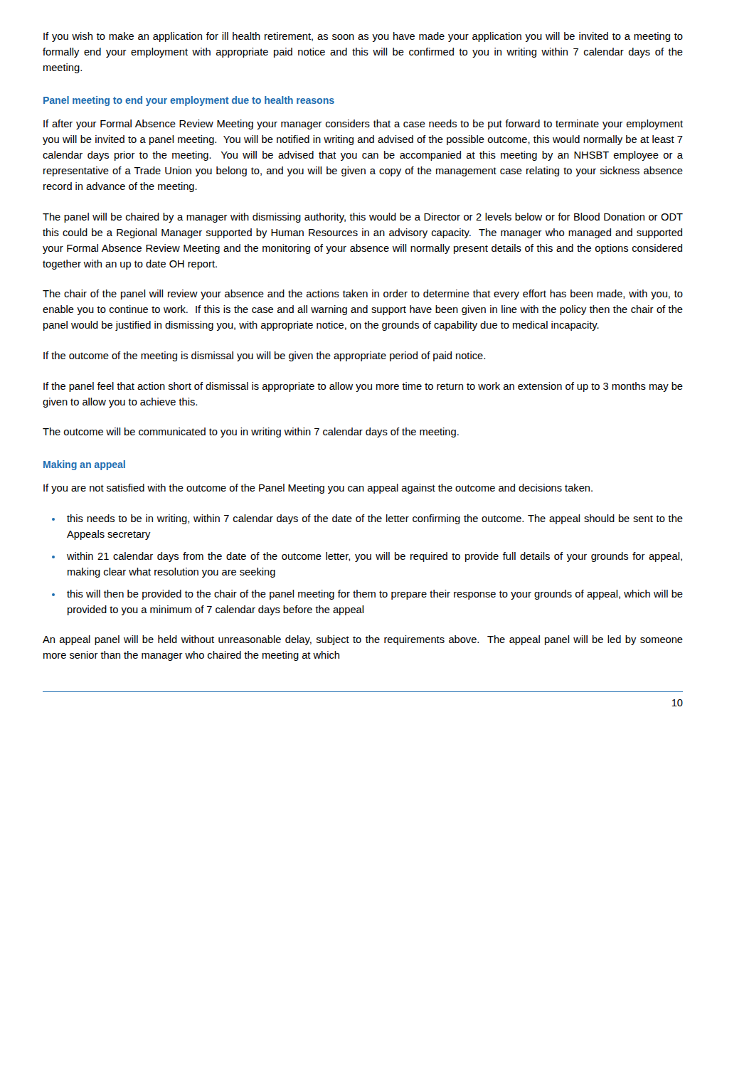If you wish to make an application for ill health retirement, as soon as you have made your application you will be invited to a meeting to formally end your employment with appropriate paid notice and this will be confirmed to you in writing within 7 calendar days of the meeting.
Panel meeting to end your employment due to health reasons
If after your Formal Absence Review Meeting your manager considers that a case needs to be put forward to terminate your employment you will be invited to a panel meeting. You will be notified in writing and advised of the possible outcome, this would normally be at least 7 calendar days prior to the meeting. You will be advised that you can be accompanied at this meeting by an NHSBT employee or a representative of a Trade Union you belong to, and you will be given a copy of the management case relating to your sickness absence record in advance of the meeting.
The panel will be chaired by a manager with dismissing authority, this would be a Director or 2 levels below or for Blood Donation or ODT this could be a Regional Manager supported by Human Resources in an advisory capacity. The manager who managed and supported your Formal Absence Review Meeting and the monitoring of your absence will normally present details of this and the options considered together with an up to date OH report.
The chair of the panel will review your absence and the actions taken in order to determine that every effort has been made, with you, to enable you to continue to work. If this is the case and all warning and support have been given in line with the policy then the chair of the panel would be justified in dismissing you, with appropriate notice, on the grounds of capability due to medical incapacity.
If the outcome of the meeting is dismissal you will be given the appropriate period of paid notice.
If the panel feel that action short of dismissal is appropriate to allow you more time to return to work an extension of up to 3 months may be given to allow you to achieve this.
The outcome will be communicated to you in writing within 7 calendar days of the meeting.
Making an appeal
If you are not satisfied with the outcome of the Panel Meeting you can appeal against the outcome and decisions taken.
this needs to be in writing, within 7 calendar days of the date of the letter confirming the outcome. The appeal should be sent to the Appeals secretary
within 21 calendar days from the date of the outcome letter, you will be required to provide full details of your grounds for appeal, making clear what resolution you are seeking
this will then be provided to the chair of the panel meeting for them to prepare their response to your grounds of appeal, which will be provided to you a minimum of 7 calendar days before the appeal
An appeal panel will be held without unreasonable delay, subject to the requirements above. The appeal panel will be led by someone more senior than the manager who chaired the meeting at which
10